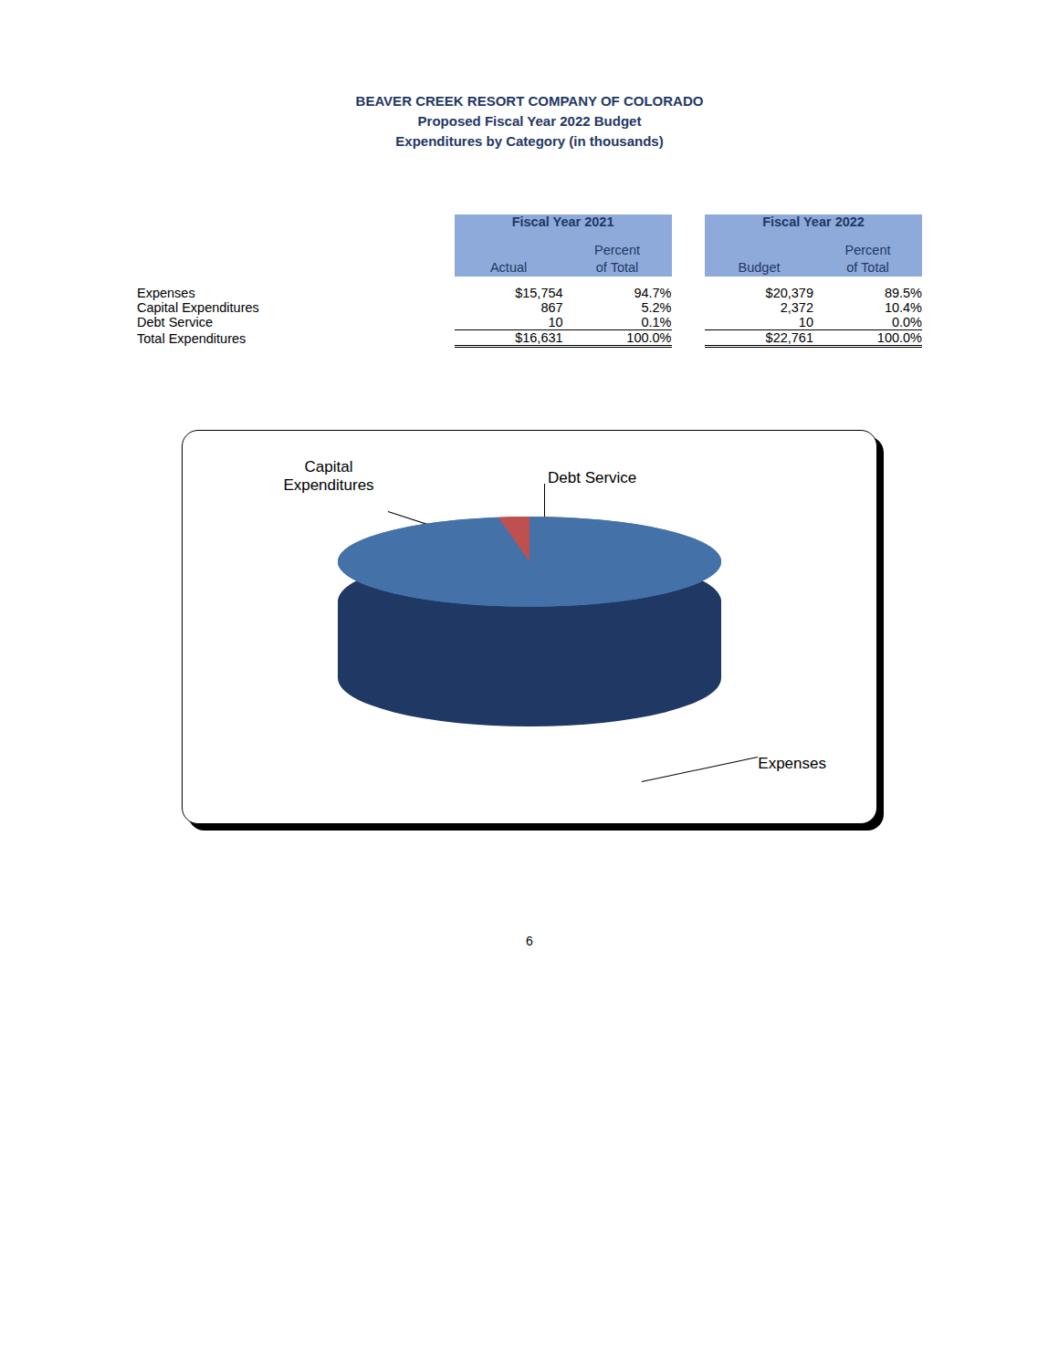BEAVER CREEK RESORT COMPANY OF COLORADO Proposed Fiscal Year 2022 Budget Expenditures by Category (in thousands)
| | Fiscal Year 2021 | | Fiscal Year 2022 |
| --- | --- | --- | --- |
| | | Percent | | | Percent |
| | Actual | of Total | | Budget | of Total |
| Expenses | $15,754 | 94.7% | | $20,379 | 89.5% |
| Capital Expenditures | 867 | 5.2% | | 2,372 | 10.4% |
| Debt Service | 10 | 0.1% | | 10 | 0.0% |
| Total Expenditures | $16,631 | 100.0% | | $22,761 | 100.0% |
Capital
Expenditures
Debt Service
Expenses
6